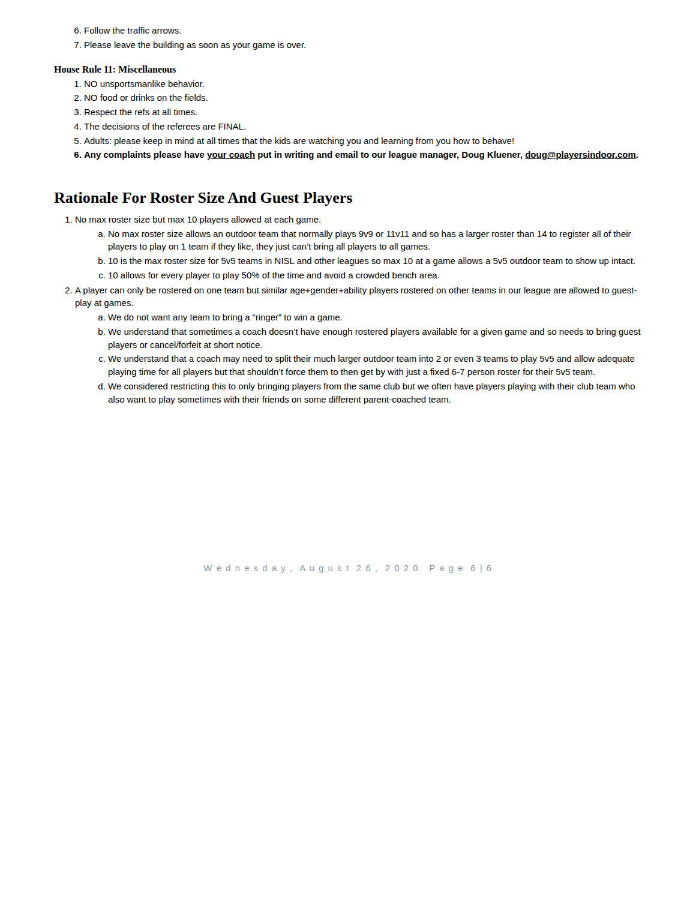Follow the traffic arrows.
Please leave the building as soon as your game is over.
House Rule 11: Miscellaneous
NO unsportsmanlike behavior.
NO food or drinks on the fields.
Respect the refs at all times.
The decisions of the referees are FINAL.
Adults: please keep in mind at all times that the kids are watching you and learning from you how to behave!
Any complaints please have your coach put in writing and email to our league manager, Doug Kluener, doug@playersindoor.com.
Rationale For Roster Size And Guest Players
No max roster size but max 10 players allowed at each game.
No max roster size allows an outdoor team that normally plays 9v9 or 11v11 and so has a larger roster than 14 to register all of their players to play on 1 team if they like, they just can’t bring all players to all games.
10 is the max roster size for 5v5 teams in NISL and other leagues so max 10 at a game allows a 5v5 outdoor team to show up intact.
10 allows for every player to play 50% of the time and avoid a crowded bench area.
A player can only be rostered on one team but similar age+gender+ability players rostered on other teams in our league are allowed to guest-play at games.
We do not want any team to bring a “ringer” to win a game.
We understand that sometimes a coach doesn’t have enough rostered players available for a given game and so needs to bring guest players or cancel/forfeit at short notice.
We understand that a coach may need to split their much larger outdoor team into 2 or even 3 teams to play 5v5 and allow adequate playing time for all players but that shouldn’t force them to then get by with just a fixed 6-7 person roster for their 5v5 team.
We considered restricting this to only bringing players from the same club but we often have players playing with their club team who also want to play sometimes with their friends on some different parent-coached team.
W e d n e s d a y , A u g u s t 2 6 , 2 0 2 0 P a g e 6 | 6